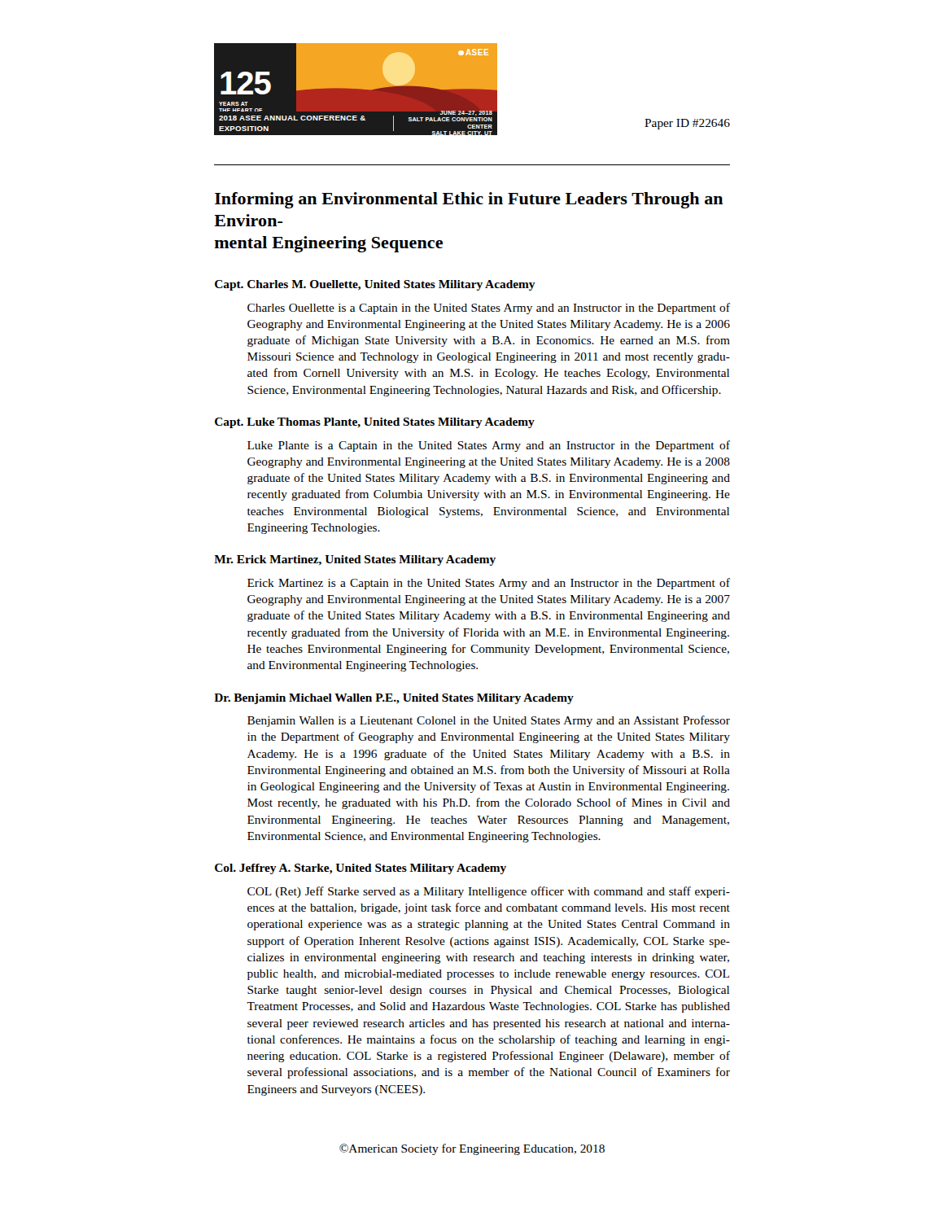125YEARS AT
THE HEART OF
ENGINEERING
EDUCATION
ASEE
2018 ASEE ANNUAL CONFERENCE & EXPOSITION JUNE 24–27, 2018
SALT PALACE CONVENTION CENTER
SALT LAKE CITY, UT
Paper ID #22646
Informing an Environmental Ethic in Future Leaders Through an Environ-
mental Engineering Sequence
Capt. Charles M. Ouellette, United States Military Academy
Charles Ouellette is a Captain in the United States Army and an Instructor in the Department of Geography and Environmental Engineering at the United States Military Academy. He is a 2006 graduate of Michigan State University with a B.A. in Economics. He earned an M.S. from Missouri Science and Technology in Geological Engineering in 2011 and most recently graduated from Cornell University with an M.S. in Ecology. He teaches Ecology, Environmental Science, Environmental Engineering Technologies, Natural Hazards and Risk, and Officership.
Capt. Luke Thomas Plante, United States Military Academy
Luke Plante is a Captain in the United States Army and an Instructor in the Department of Geography and Environmental Engineering at the United States Military Academy. He is a 2008 graduate of the United States Military Academy with a B.S. in Environmental Engineering and recently graduated from Columbia University with an M.S. in Environmental Engineering. He teaches Environmental Biological Systems, Environmental Science, and Environmental Engineering Technologies.
Mr. Erick Martinez, United States Military Academy
Erick Martinez is a Captain in the United States Army and an Instructor in the Department of Geography and Environmental Engineering at the United States Military Academy. He is a 2007 graduate of the United States Military Academy with a B.S. in Environmental Engineering and recently graduated from the University of Florida with an M.E. in Environmental Engineering. He teaches Environmental Engineering for Community Development, Environmental Science, and Environmental Engineering Technologies.
Dr. Benjamin Michael Wallen P.E., United States Military Academy
Benjamin Wallen is a Lieutenant Colonel in the United States Army and an Assistant Professor in the Department of Geography and Environmental Engineering at the United States Military Academy. He is a 1996 graduate of the United States Military Academy with a B.S. in Environmental Engineering and obtained an M.S. from both the University of Missouri at Rolla in Geological Engineering and the University of Texas at Austin in Environmental Engineering. Most recently, he graduated with his Ph.D. from the Colorado School of Mines in Civil and Environmental Engineering. He teaches Water Resources Planning and Management, Environmental Science, and Environmental Engineering Technologies.
Col. Jeffrey A. Starke, United States Military Academy
COL (Ret) Jeff Starke served as a Military Intelligence officer with command and staff experiences at the battalion, brigade, joint task force and combatant command levels. His most recent operational experience was as a strategic planning at the United States Central Command in support of Operation Inherent Resolve (actions against ISIS). Academically, COL Starke specializes in environmental engineering with research and teaching interests in drinking water, public health, and microbial-mediated processes to include renewable energy resources. COL Starke taught senior-level design courses in Physical and Chemical Processes, Biological Treatment Processes, and Solid and Hazardous Waste Technologies. COL Starke has published several peer reviewed research articles and has presented his research at national and international conferences. He maintains a focus on the scholarship of teaching and learning in engineering education. COL Starke is a registered Professional Engineer (Delaware), member of several professional associations, and is a member of the National Council of Examiners for Engineers and Surveyors (NCEES).
©American Society for Engineering Education, 2018